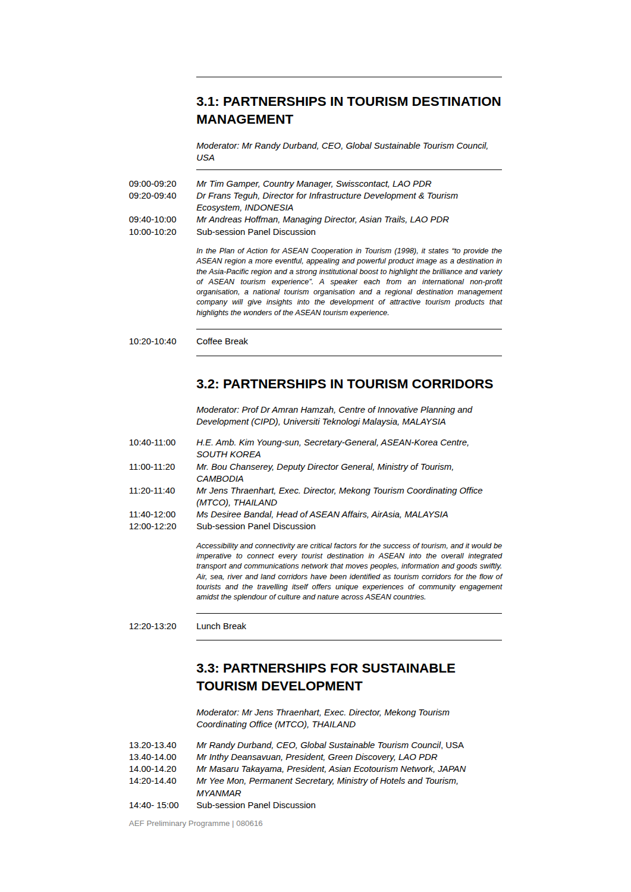3.1: PARTNERSHIPS IN TOURISM DESTINATION MANAGEMENT
Moderator: Mr Randy Durband, CEO, Global Sustainable Tourism Council, USA
| 09:00-09:20 | Mr Tim Gamper, Country Manager, Swisscontact, LAO PDR |
| 09:20-09:40 | Dr Frans Teguh, Director for Infrastructure Development & Tourism Ecosystem, INDONESIA |
| 09:40-10:00 | Mr Andreas Hoffman, Managing Director, Asian Trails, LAO PDR |
| 10:00-10:20 | Sub-session Panel Discussion |
In the Plan of Action for ASEAN Cooperation in Tourism (1998), it states “to provide the ASEAN region a more eventful, appealing and powerful product image as a destination in the Asia-Pacific region and a strong institutional boost to highlight the brilliance and variety of ASEAN tourism experience”. A speaker each from an international non-profit organisation, a national tourism organisation and a regional destination management company will give insights into the development of attractive tourism products that highlights the wonders of the ASEAN tourism experience.
| 10:20-10:40 | Coffee Break |
3.2: PARTNERSHIPS IN TOURISM CORRIDORS
Moderator: Prof Dr Amran Hamzah, Centre of Innovative Planning and Development (CIPD), Universiti Teknologi Malaysia, MALAYSIA
| 10:40-11:00 | H.E. Amb. Kim Young-sun, Secretary-General, ASEAN-Korea Centre, SOUTH KOREA |
| 11:00-11:20 | Mr. Bou Chanserey, Deputy Director General, Ministry of Tourism, CAMBODIA |
| 11:20-11:40 | Mr Jens Thraenhart, Exec. Director, Mekong Tourism Coordinating Office (MTCO), THAILAND |
| 11:40-12:00 | Ms Desiree Bandal, Head of ASEAN Affairs, AirAsia, MALAYSIA |
| 12:00-12:20 | Sub-session Panel Discussion |
Accessibility and connectivity are critical factors for the success of tourism, and it would be imperative to connect every tourist destination in ASEAN into the overall integrated transport and communications network that moves peoples, information and goods swiftly. Air, sea, river and land corridors have been identified as tourism corridors for the flow of tourists and the travelling itself offers unique experiences of community engagement amidst the splendour of culture and nature across ASEAN countries.
| 12:20-13:20 | Lunch Break |
3.3: PARTNERSHIPS FOR SUSTAINABLE TOURISM DEVELOPMENT
Moderator: Mr Jens Thraenhart, Exec. Director, Mekong Tourism Coordinating Office (MTCO), THAILAND
| 13.20-13.40 | Mr Randy Durband, CEO, Global Sustainable Tourism Council , USA |
| 13.40-14.00 | Mr Inthy Deansavuan, President, Green Discovery, LAO PDR |
| 14.00-14.20 | Mr Masaru Takayama, President, Asian Ecotourism Network, JAPAN |
| 14:20-14.40 | Mr Yee Mon, Permanent Secretary, Ministry of Hotels and Tourism, MYANMAR |
| 14:40- 15:00 | Sub-session Panel Discussion |
AEF Preliminary Programme | 080616